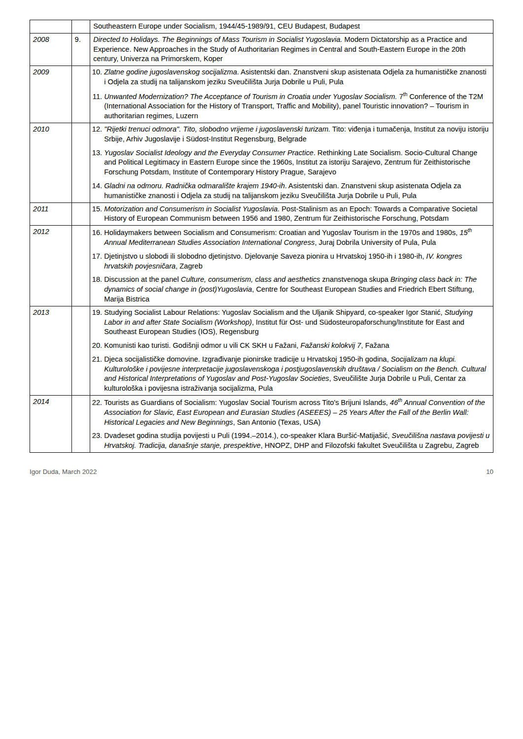| | | Southeastern Europe under Socialism, 1944/45-1989/91, CEU Budapest, Budapest |
| 2008 | 9. | Directed to Holidays. The Beginnings of Mass Tourism in Socialist Yugoslavia. Modern Dictatorship as a Practice and Experience. New Approaches in the Study of Authoritarian Regimes in Central and South-Eastern Europe in the 20th century, Univerza na Primorskem, Koper |
| 2009 | | Zlatne godine jugoslavenskog socijalizma . Asistentski dan. Znanstveni skup asistenata Odjela za humanističke znanosti i Odjela za studij na talijanskom jeziku Sveučilišta Jurja Dobrile u Puli, Pula Unwanted Modernization? The Acceptance of Tourism in Croatia under Yugoslav Socialism. 7 th Conference of the T2M (International Association for the History of Transport, Traffic and Mobility), panel Touristic innovation? – Tourism in authoritarian regimes, Luzern |
| 2010 | | "Rijetki trenuci odmora". Tito, slobodno vrijeme i jugoslavenski turizam. Tito: viđenja i tumačenja, Institut za noviju istoriju Srbije, Arhiv Jugoslavije i Südost-Institut Regensburg, Belgrade Yugoslav Socialist Ideology and the Everyday Consumer Practice . Rethinking Late Socialism. Socio-Cultural Change and Political Legitimacy in Eastern Europe since the 1960s, Institut za istoriju Sarajevo, Zentrum für Zeithistorische Forschung Potsdam, Institute of Contemporary History Prague, Sarajevo Gladni na odmoru. Radnička odmaralište krajem 1940-ih . Asistentski dan. Znanstveni skup asistenata Odjela za humanističke znanosti i Odjela za studij na talijanskom jeziku Sveučilišta Jurja Dobrile u Puli, Pula |
| 2011 | | Motorization and Consumerism in Socialist Yugoslavia . Post-Stalinism as an Epoch: Towards a Comparative Societal History of European Communism between 1956 and 1980, Zentrum für Zeithistorische Forschung, Potsdam |
| 2012 | | Holidaymakers between Socialism and Consumerism: Croatian and Yugoslav Tourism in the 1970s and 1980s, 15 th Annual Mediterranean Studies Association International Congress , Juraj Dobrila University of Pula, Pula Djetinjstvo u slobodi ili slobodno djetinjstvo. Djelovanje Saveza pionira u Hrvatskoj 1950-ih i 1980-ih, IV. kongres hrvatskih povjesničara , Zagreb Discussion at the panel Culture, consumerism, class and aesthetics znanstvenoga skupa Bringing class back in: The dynamics of social change in (post)Yugoslavia , Centre for Southeast European Studies and Friedrich Ebert Stiftung, Marija Bistrica |
| 2013 | | Studying Socialist Labour Relations: Yugoslav Socialism and the Uljanik Shipyard, co-speaker Igor Stanić, Studying Labor in and after State Socialism (Workshop) , Institut für Ost- und Südosteuropaforschung/Institute for East and Southeast European Studies (IOS), Regensburg Komunisti kao turisti. Godišnji odmor u vili CK SKH u Fažani, Fažanski kolokvij 7 , Fažana Djeca socijalističke domovine. Izgrađivanje pionirske tradicije u Hrvatskoj 1950-ih godina, Socijalizam na klupi. Kulturološke i povijesne interpretacije jugoslavenskoga i postjugoslavenskih društava / Socialism on the Bench. Cultural and Historical Interpretations of Yugoslav and Post-Yugoslav Societies , Sveučilište Jurja Dobrile u Puli, Centar za kulturološka i povijesna istraživanja socijalizma, Pula |
| 2014 | | Tourists as Guardians of Socialism: Yugoslav Social Tourism across Tito's Brijuni Islands, 46 th Annual Convention of the Association for Slavic, East European and Eurasian Studies (ASEEES) – 25 Years After the Fall of the Berlin Wall: Historical Legacies and New Beginnings , San Antonio (Texas, USA) Dvadeset godina studija povijesti u Puli (1994.–2014.), co-speaker Klara Buršić-Matijašić, Sveučilišna nastava povijesti u Hrvatskoj. Tradicija, današnje stanje, prespektive , HNOPZ, DHP and Filozofski fakultet Sveučilišta u Zagrebu, Zagreb |
Igor Duda, March 2022 10